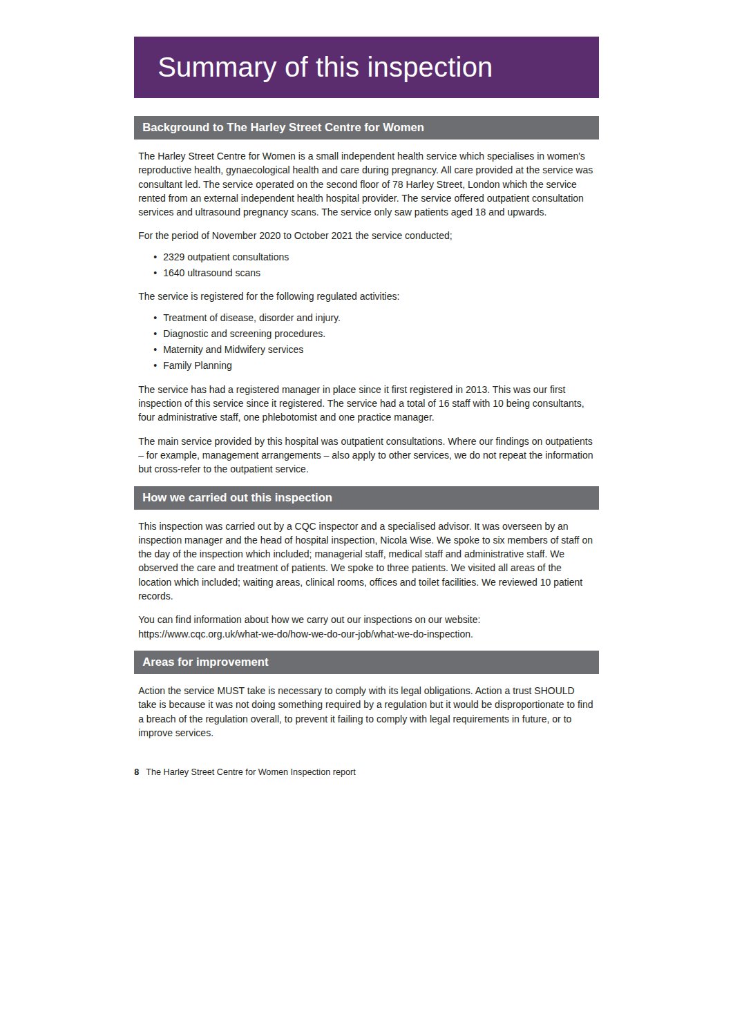Summary of this inspection
Background to The Harley Street Centre for Women
The Harley Street Centre for Women is a small independent health service which specialises in women's reproductive health, gynaecological health and care during pregnancy. All care provided at the service was consultant led. The service operated on the second floor of 78 Harley Street, London which the service rented from an external independent health hospital provider. The service offered outpatient consultation services and ultrasound pregnancy scans. The service only saw patients aged 18 and upwards.
For the period of November 2020 to October 2021 the service conducted;
2329 outpatient consultations
1640 ultrasound scans
The service is registered for the following regulated activities:
Treatment of disease, disorder and injury.
Diagnostic and screening procedures.
Maternity and Midwifery services
Family Planning
The service has had a registered manager in place since it first registered in 2013. This was our first inspection of this service since it registered. The service had a total of 16 staff with 10 being consultants, four administrative staff, one phlebotomist and one practice manager.
The main service provided by this hospital was outpatient consultations. Where our findings on outpatients – for example, management arrangements – also apply to other services, we do not repeat the information but cross-refer to the outpatient service.
How we carried out this inspection
This inspection was carried out by a CQC inspector and a specialised advisor. It was overseen by an inspection manager and the head of hospital inspection, Nicola Wise. We spoke to six members of staff on the day of the inspection which included; managerial staff, medical staff and administrative staff. We observed the care and treatment of patients. We spoke to three patients. We visited all areas of the location which included; waiting areas, clinical rooms, offices and toilet facilities. We reviewed 10 patient records.
You can find information about how we carry out our inspections on our website: https://www.cqc.org.uk/what-we-do/how-we-do-our-job/what-we-do-inspection.
Areas for improvement
Action the service MUST take is necessary to comply with its legal obligations. Action a trust SHOULD take is because it was not doing something required by a regulation but it would be disproportionate to find a breach of the regulation overall, to prevent it failing to comply with legal requirements in future, or to improve services.
8 The Harley Street Centre for Women Inspection report